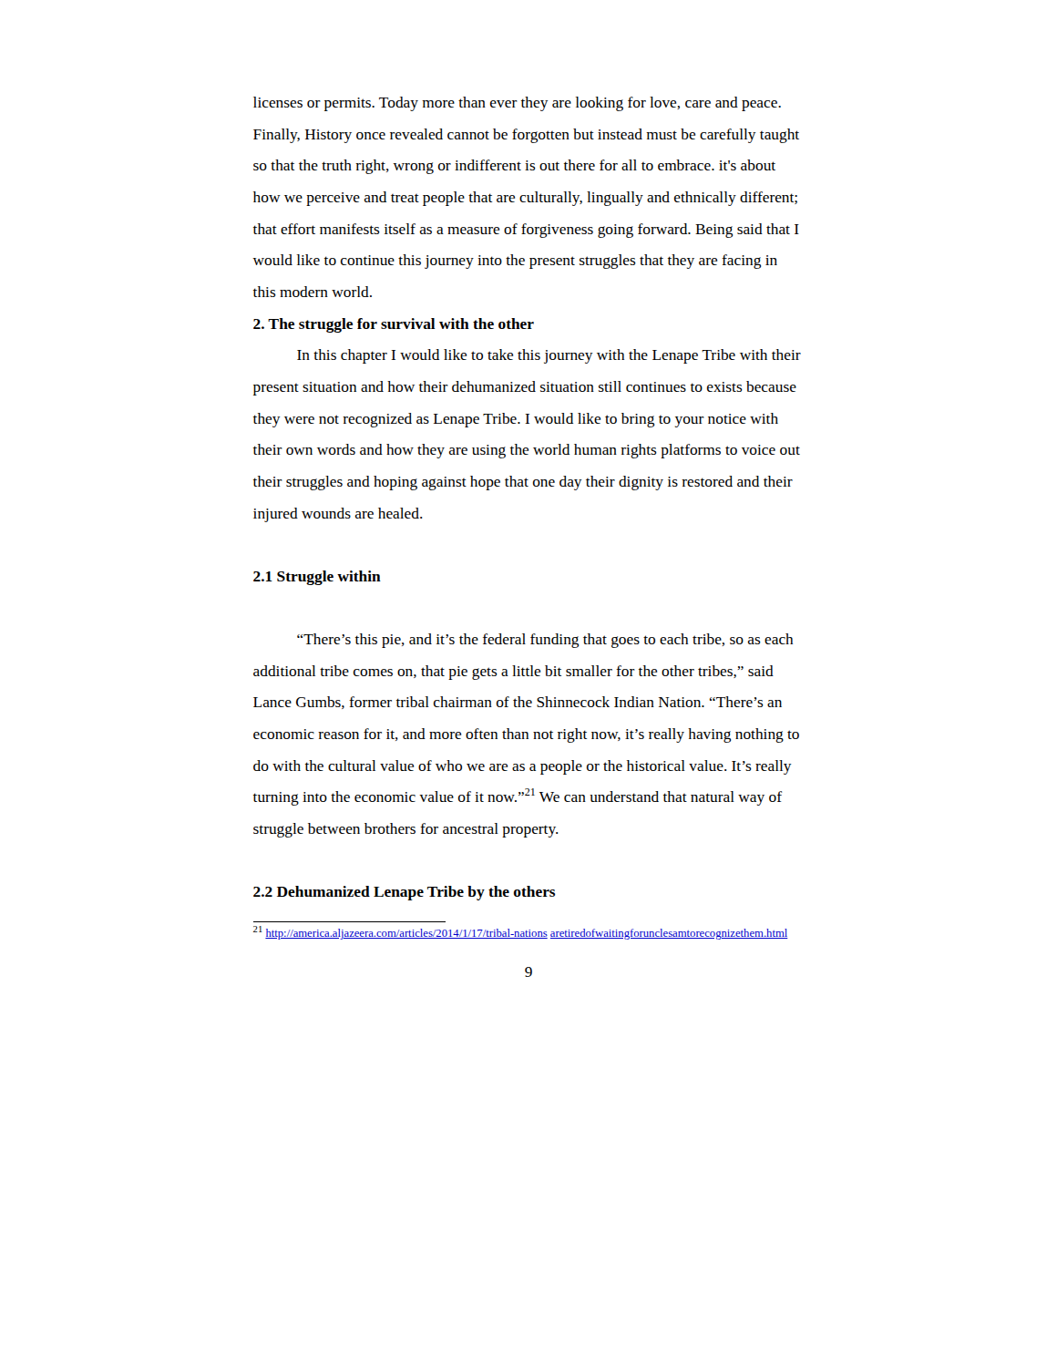licenses or permits. Today more than ever they are looking for love, care and peace. Finally, History once revealed cannot be forgotten but instead must be carefully taught so that the truth right, wrong or indifferent is out there for all to embrace. it's about how we perceive and treat people that are culturally, lingually and ethnically different; that effort manifests itself as a measure of forgiveness going forward. Being said that I would like to continue this journey into the present struggles that they are facing in this modern world.
2. The struggle for survival with the other
In this chapter I would like to take this journey with the Lenape Tribe with their present situation and how their dehumanized situation still continues to exists because they were not recognized as Lenape Tribe. I would like to bring to your notice with their own words and how they are using the world human rights platforms to voice out their struggles and hoping against hope that one day their dignity is restored and their injured wounds are healed.
2.1 Struggle within
“There’s this pie, and it’s the federal funding that goes to each tribe, so as each additional tribe comes on, that pie gets a little bit smaller for the other tribes,” said Lance Gumbs, former tribal chairman of the Shinnecock Indian Nation. “There’s an economic reason for it, and more often than not right now, it’s really having nothing to do with the cultural value of who we are as a people or the historical value. It’s really turning into the economic value of it now.”21 We can understand that natural way of struggle between brothers for ancestral property.
2.2 Dehumanized Lenape Tribe by the others
21 http://america.aljazeera.com/articles/2014/1/17/tribal-nations aretiredofwaitingforunclesamtorecognizethem.html
9